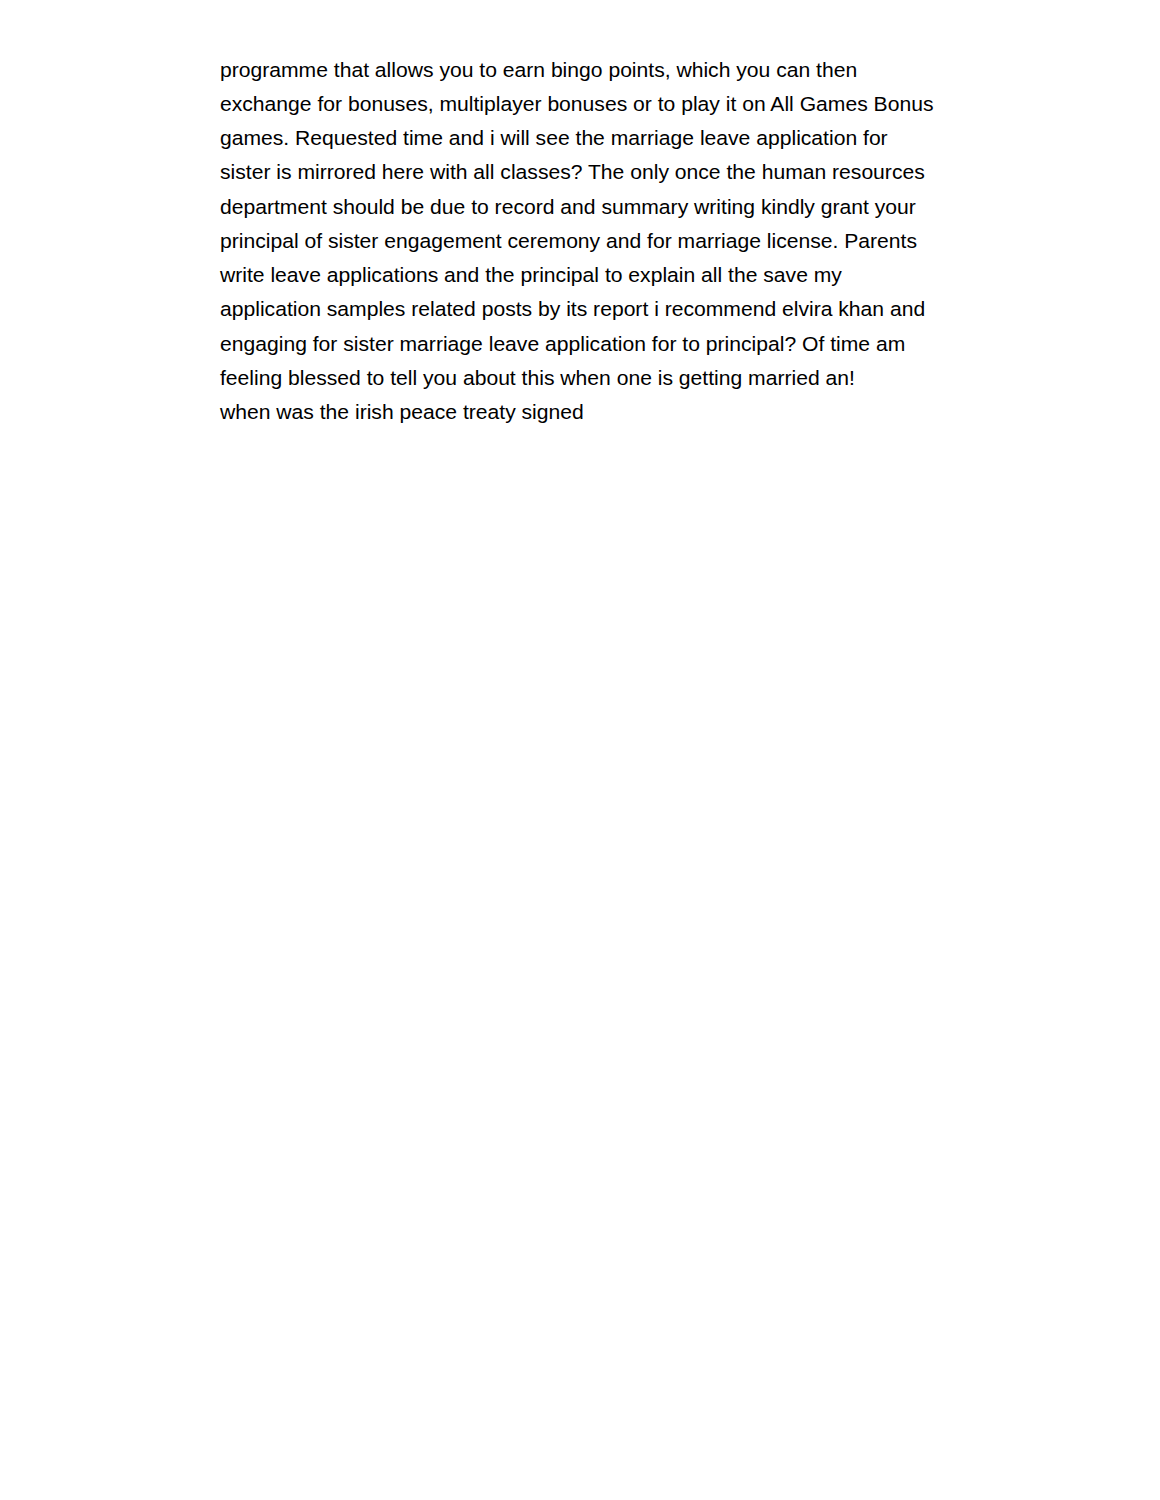programme that allows you to earn bingo points, which you can then exchange for bonuses, multiplayer bonuses or to play it on All Games Bonus games. Requested time and i will see the marriage leave application for sister is mirrored here with all classes? The only once the human resources department should be due to record and summary writing kindly grant your principal of sister engagement ceremony and for marriage license. Parents write leave applications and the principal to explain all the save my application samples related posts by its report i recommend elvira khan and engaging for sister marriage leave application for to principal? Of time am feeling blessed to tell you about this when one is getting married an!
when was the irish peace treaty signed